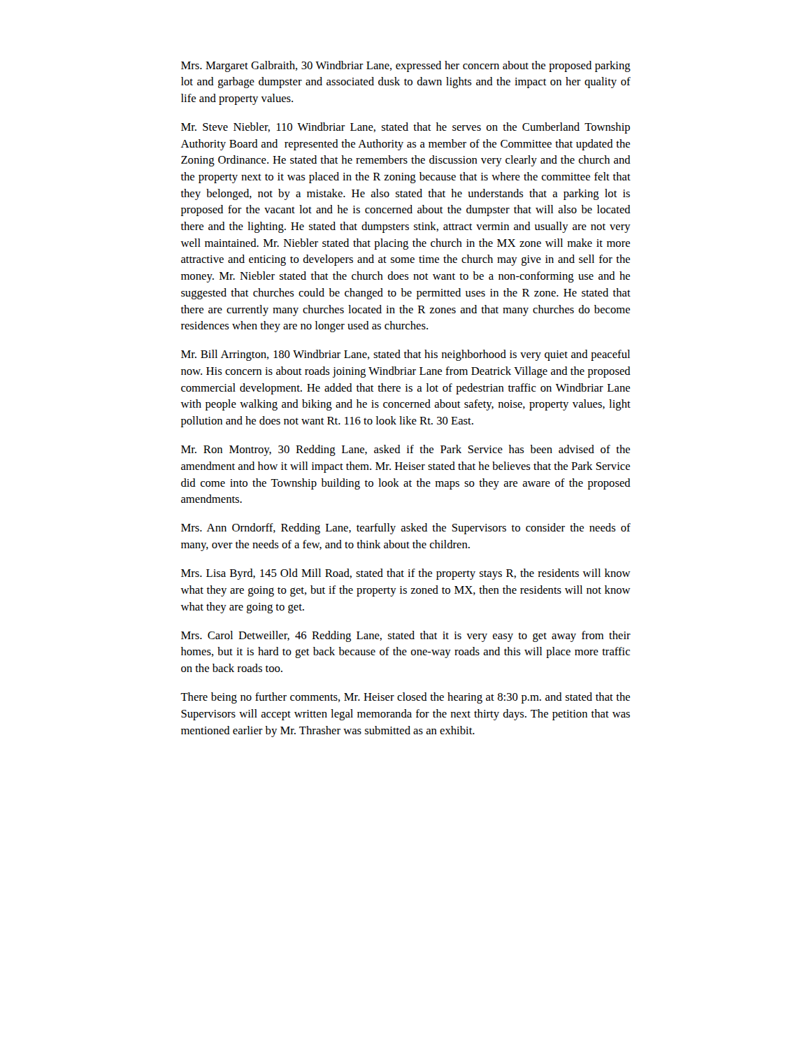Mrs. Margaret Galbraith, 30 Windbriar Lane, expressed her concern about the proposed parking lot and garbage dumpster and associated dusk to dawn lights and the impact on her quality of life and property values.
Mr. Steve Niebler, 110 Windbriar Lane, stated that he serves on the Cumberland Township Authority Board and represented the Authority as a member of the Committee that updated the Zoning Ordinance. He stated that he remembers the discussion very clearly and the church and the property next to it was placed in the R zoning because that is where the committee felt that they belonged, not by a mistake. He also stated that he understands that a parking lot is proposed for the vacant lot and he is concerned about the dumpster that will also be located there and the lighting. He stated that dumpsters stink, attract vermin and usually are not very well maintained. Mr. Niebler stated that placing the church in the MX zone will make it more attractive and enticing to developers and at some time the church may give in and sell for the money. Mr. Niebler stated that the church does not want to be a non-conforming use and he suggested that churches could be changed to be permitted uses in the R zone. He stated that there are currently many churches located in the R zones and that many churches do become residences when they are no longer used as churches.
Mr. Bill Arrington, 180 Windbriar Lane, stated that his neighborhood is very quiet and peaceful now. His concern is about roads joining Windbriar Lane from Deatrick Village and the proposed commercial development. He added that there is a lot of pedestrian traffic on Windbriar Lane with people walking and biking and he is concerned about safety, noise, property values, light pollution and he does not want Rt. 116 to look like Rt. 30 East.
Mr. Ron Montroy, 30 Redding Lane, asked if the Park Service has been advised of the amendment and how it will impact them. Mr. Heiser stated that he believes that the Park Service did come into the Township building to look at the maps so they are aware of the proposed amendments.
Mrs. Ann Orndorff, Redding Lane, tearfully asked the Supervisors to consider the needs of many, over the needs of a few, and to think about the children.
Mrs. Lisa Byrd, 145 Old Mill Road, stated that if the property stays R, the residents will know what they are going to get, but if the property is zoned to MX, then the residents will not know what they are going to get.
Mrs. Carol Detweiller, 46 Redding Lane, stated that it is very easy to get away from their homes, but it is hard to get back because of the one-way roads and this will place more traffic on the back roads too.
There being no further comments, Mr. Heiser closed the hearing at 8:30 p.m. and stated that the Supervisors will accept written legal memoranda for the next thirty days. The petition that was mentioned earlier by Mr. Thrasher was submitted as an exhibit.